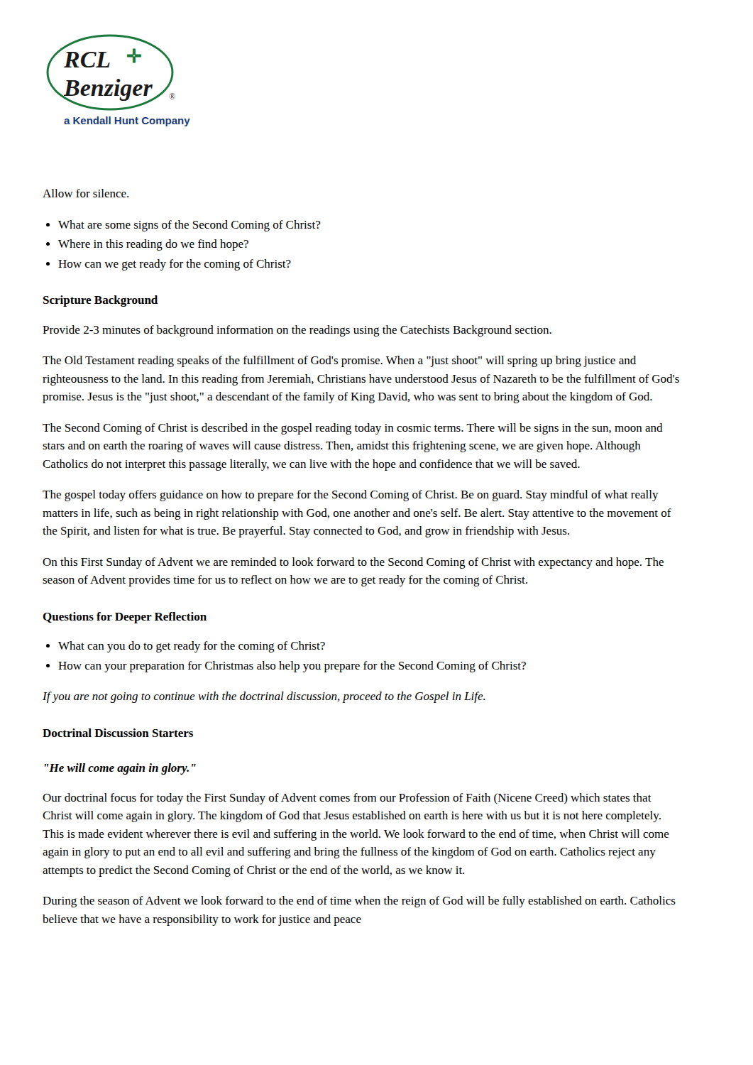RCL ✛ Benziger ® a Kendall Hunt Company
Allow for silence.
What are some signs of the Second Coming of Christ?
Where in this reading do we find hope?
How can we get ready for the coming of Christ?
Scripture Background
Provide 2-3 minutes of background information on the readings using the Catechists Background section.
The Old Testament reading speaks of the fulfillment of God's promise. When a "just shoot" will spring up bring justice and righteousness to the land. In this reading from Jeremiah, Christians have understood Jesus of Nazareth to be the fulfillment of God's promise. Jesus is the "just shoot," a descendant of the family of King David, who was sent to bring about the kingdom of God.
The Second Coming of Christ is described in the gospel reading today in cosmic terms. There will be signs in the sun, moon and stars and on earth the roaring of waves will cause distress. Then, amidst this frightening scene, we are given hope. Although Catholics do not interpret this passage literally, we can live with the hope and confidence that we will be saved.
The gospel today offers guidance on how to prepare for the Second Coming of Christ. Be on guard. Stay mindful of what really matters in life, such as being in right relationship with God, one another and one's self. Be alert. Stay attentive to the movement of the Spirit, and listen for what is true. Be prayerful. Stay connected to God, and grow in friendship with Jesus.
On this First Sunday of Advent we are reminded to look forward to the Second Coming of Christ with expectancy and hope. The season of Advent provides time for us to reflect on how we are to get ready for the coming of Christ.
Questions for Deeper Reflection
What can you do to get ready for the coming of Christ?
How can your preparation for Christmas also help you prepare for the Second Coming of Christ?
If you are not going to continue with the doctrinal discussion, proceed to the Gospel in Life.
Doctrinal Discussion Starters
"He will come again in glory."
Our doctrinal focus for today the First Sunday of Advent comes from our Profession of Faith (Nicene Creed) which states that Christ will come again in glory. The kingdom of God that Jesus established on earth is here with us but it is not here completely. This is made evident wherever there is evil and suffering in the world. We look forward to the end of time, when Christ will come again in glory to put an end to all evil and suffering and bring the fullness of the kingdom of God on earth. Catholics reject any attempts to predict the Second Coming of Christ or the end of the world, as we know it.
During the season of Advent we look forward to the end of time when the reign of God will be fully established on earth. Catholics believe that we have a responsibility to work for justice and peace